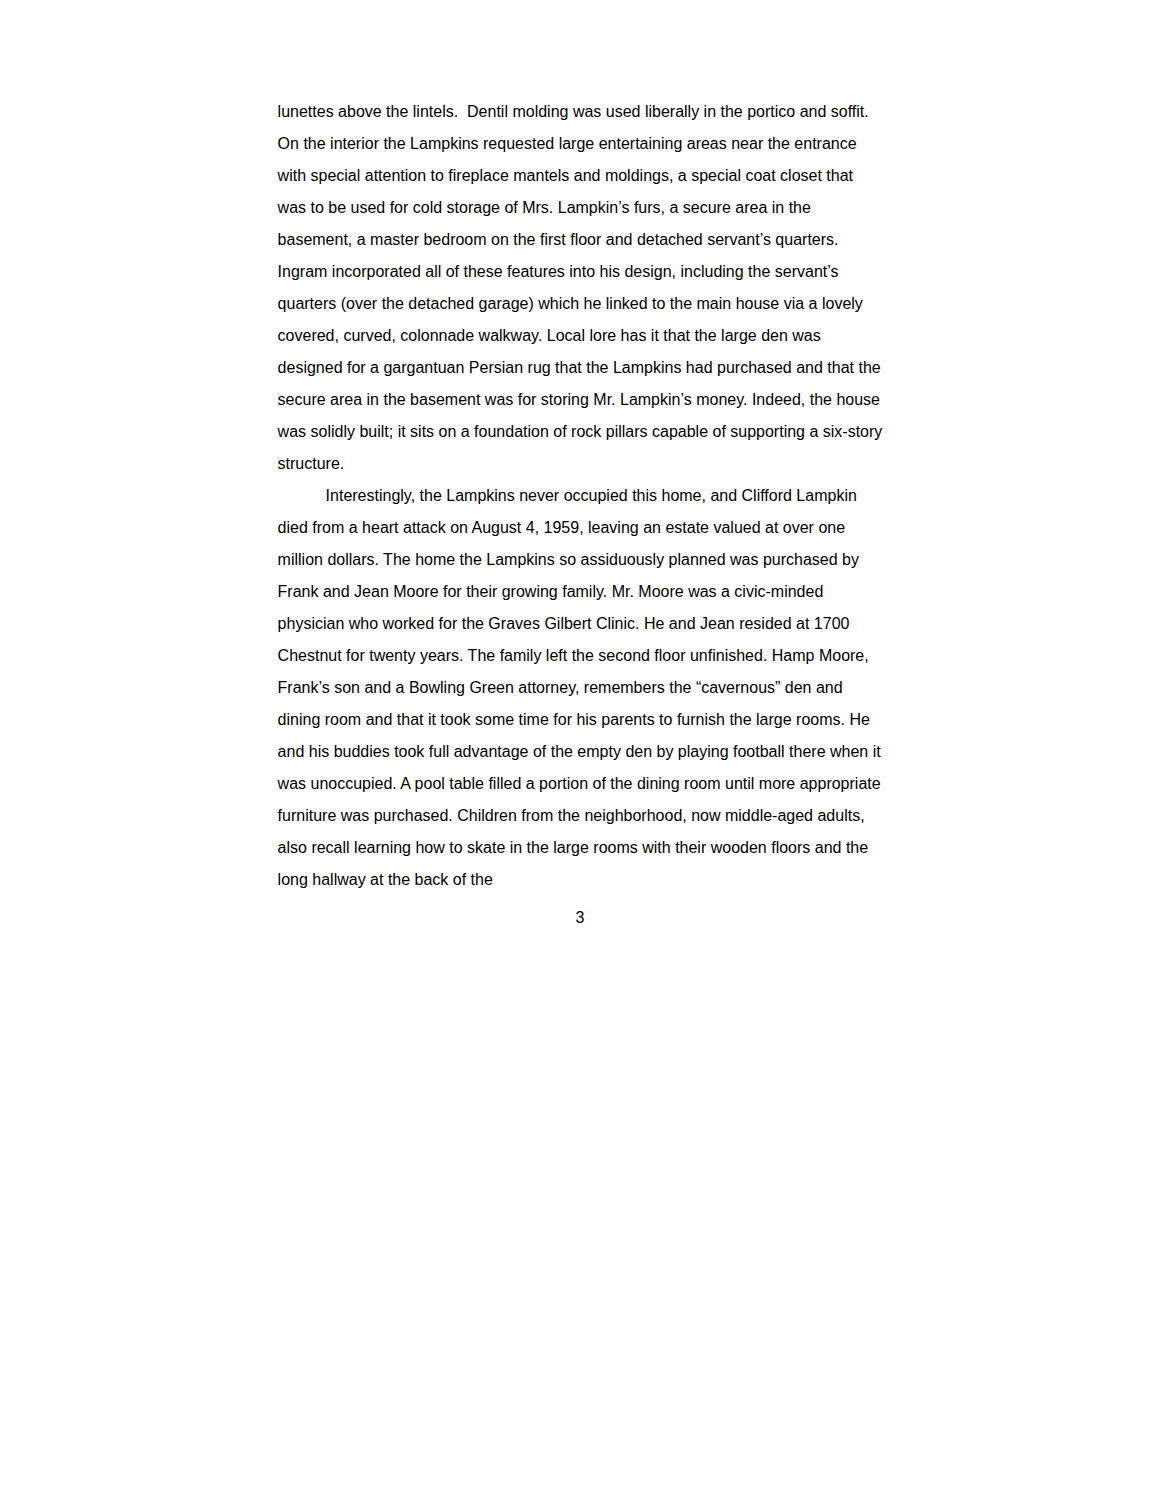lunettes above the lintels. Dentil molding was used liberally in the portico and soffit. On the interior the Lampkins requested large entertaining areas near the entrance with special attention to fireplace mantels and moldings, a special coat closet that was to be used for cold storage of Mrs. Lampkin’s furs, a secure area in the basement, a master bedroom on the first floor and detached servant’s quarters. Ingram incorporated all of these features into his design, including the servant’s quarters (over the detached garage) which he linked to the main house via a lovely covered, curved, colonnade walkway. Local lore has it that the large den was designed for a gargantuan Persian rug that the Lampkins had purchased and that the secure area in the basement was for storing Mr. Lampkin’s money. Indeed, the house was solidly built; it sits on a foundation of rock pillars capable of supporting a six-story structure.
Interestingly, the Lampkins never occupied this home, and Clifford Lampkin died from a heart attack on August 4, 1959, leaving an estate valued at over one million dollars. The home the Lampkins so assiduously planned was purchased by Frank and Jean Moore for their growing family. Mr. Moore was a civic-minded physician who worked for the Graves Gilbert Clinic. He and Jean resided at 1700 Chestnut for twenty years. The family left the second floor unfinished. Hamp Moore, Frank’s son and a Bowling Green attorney, remembers the “cavernous” den and dining room and that it took some time for his parents to furnish the large rooms. He and his buddies took full advantage of the empty den by playing football there when it was unoccupied. A pool table filled a portion of the dining room until more appropriate furniture was purchased. Children from the neighborhood, now middle-aged adults, also recall learning how to skate in the large rooms with their wooden floors and the long hallway at the back of the
3